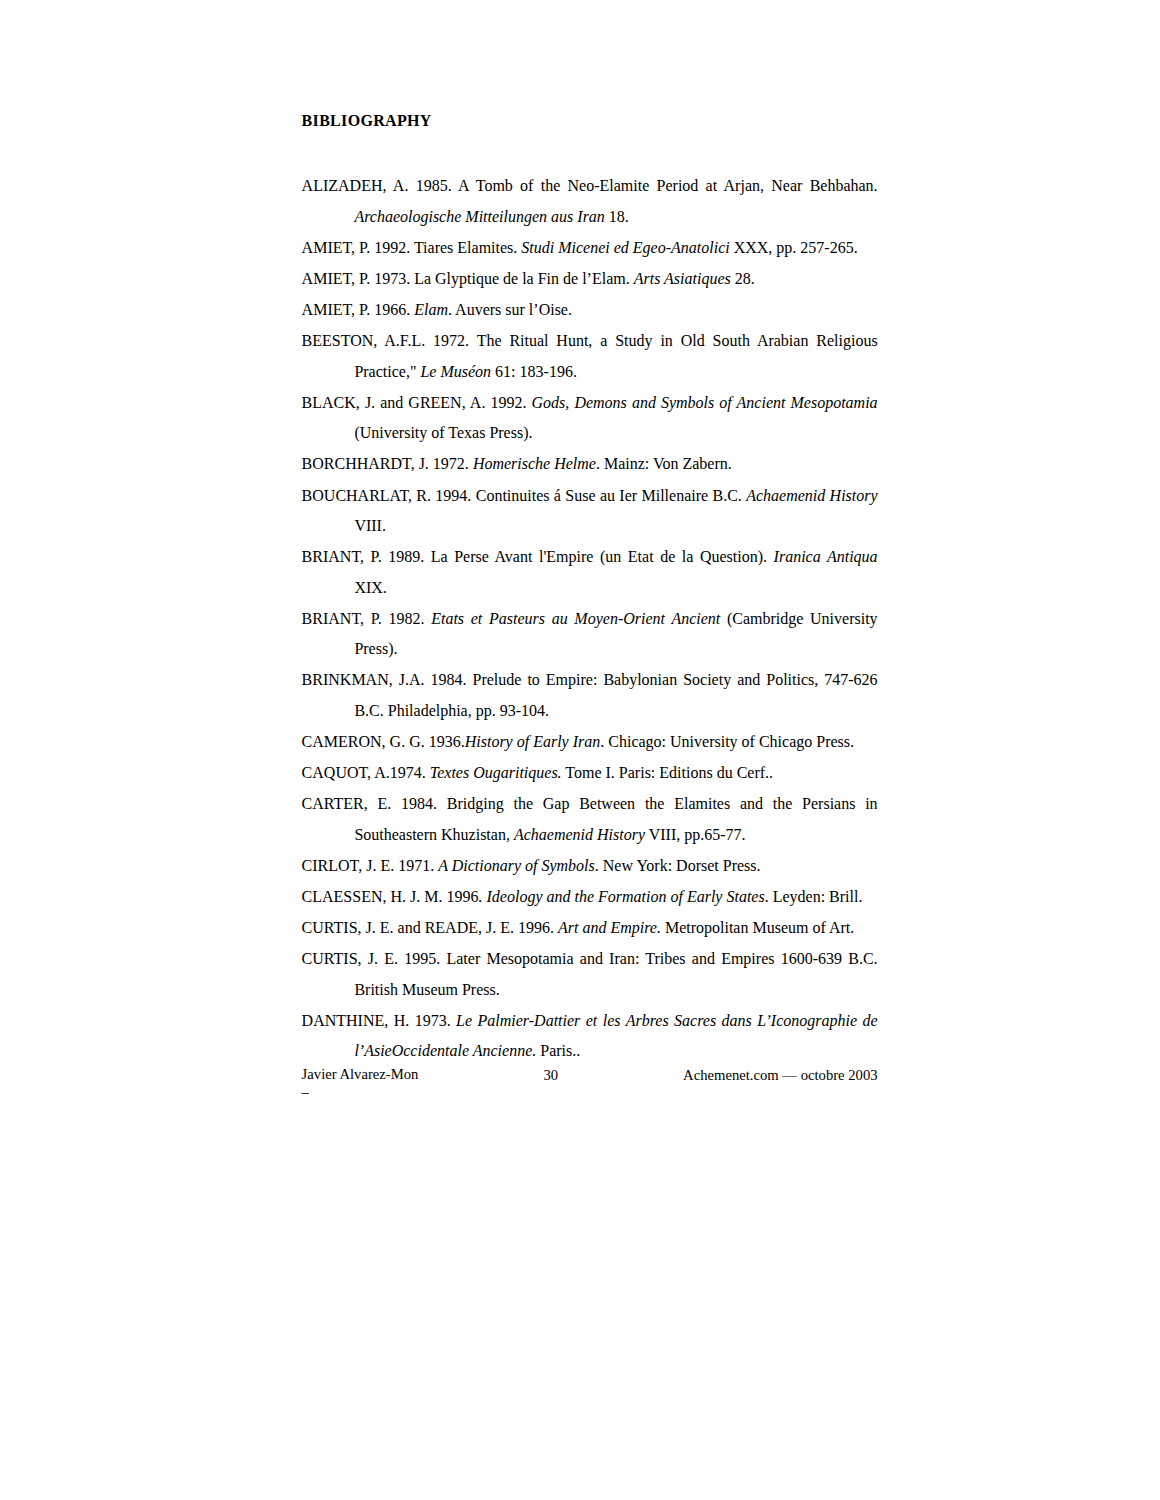BIBLIOGRAPHY
ALIZADEH, A. 1985. A Tomb of the Neo-Elamite Period at Arjan, Near Behbahan. Archaeologische Mitteilungen aus Iran 18.
AMIET, P. 1992. Tiares Elamites. Studi Micenei ed Egeo-Anatolici XXX, pp. 257-265.
AMIET, P. 1973. La Glyptique de la Fin de l’Elam. Arts Asiatiques 28.
AMIET, P. 1966. Elam. Auvers sur l’Oise.
BEESTON, A.F.L. 1972. The Ritual Hunt, a Study in Old South Arabian Religious Practice," Le Muséon 61: 183-196.
BLACK, J. and GREEN, A. 1992. Gods, Demons and Symbols of Ancient Mesopotamia (University of Texas Press).
BORCHHARDT, J. 1972. Homerische Helme. Mainz: Von Zabern.
BOUCHARLAT, R. 1994. Continuites á Suse au Ier Millenaire B.C. Achaemenid History VIII.
BRIANT, P. 1989. La Perse Avant l'Empire (un Etat de la Question). Iranica Antiqua XIX.
BRIANT, P. 1982. Etats et Pasteurs au Moyen-Orient Ancient (Cambridge University Press).
BRINKMAN, J.A. 1984. Prelude to Empire: Babylonian Society and Politics, 747-626 B.C. Philadelphia, pp. 93-104.
CAMERON, G. G. 1936.History of Early Iran. Chicago: University of Chicago Press.
CAQUOT, A.1974. Textes Ougaritiques. Tome I. Paris: Editions du Cerf..
CARTER, E. 1984. Bridging the Gap Between the Elamites and the Persians in Southeastern Khuzistan, Achaemenid History VIII, pp.65-77.
CIRLOT, J. E. 1971. A Dictionary of Symbols. New York: Dorset Press.
CLAESSEN, H. J. M. 1996. Ideology and the Formation of Early States. Leyden: Brill.
CURTIS, J. E. and READE, J. E. 1996. Art and Empire. Metropolitan Museum of Art.
CURTIS, J. E. 1995. Later Mesopotamia and Iran: Tribes and Empires 1600-639 B.C. British Museum Press.
DANTHINE, H. 1973. Le Palmier-Dattier et les Arbres Sacres dans L’Iconographie de l’AsieOccidentale Ancienne. Paris..
Javier Alvarez-Mon –
30
Achemenet.com — octobre 2003